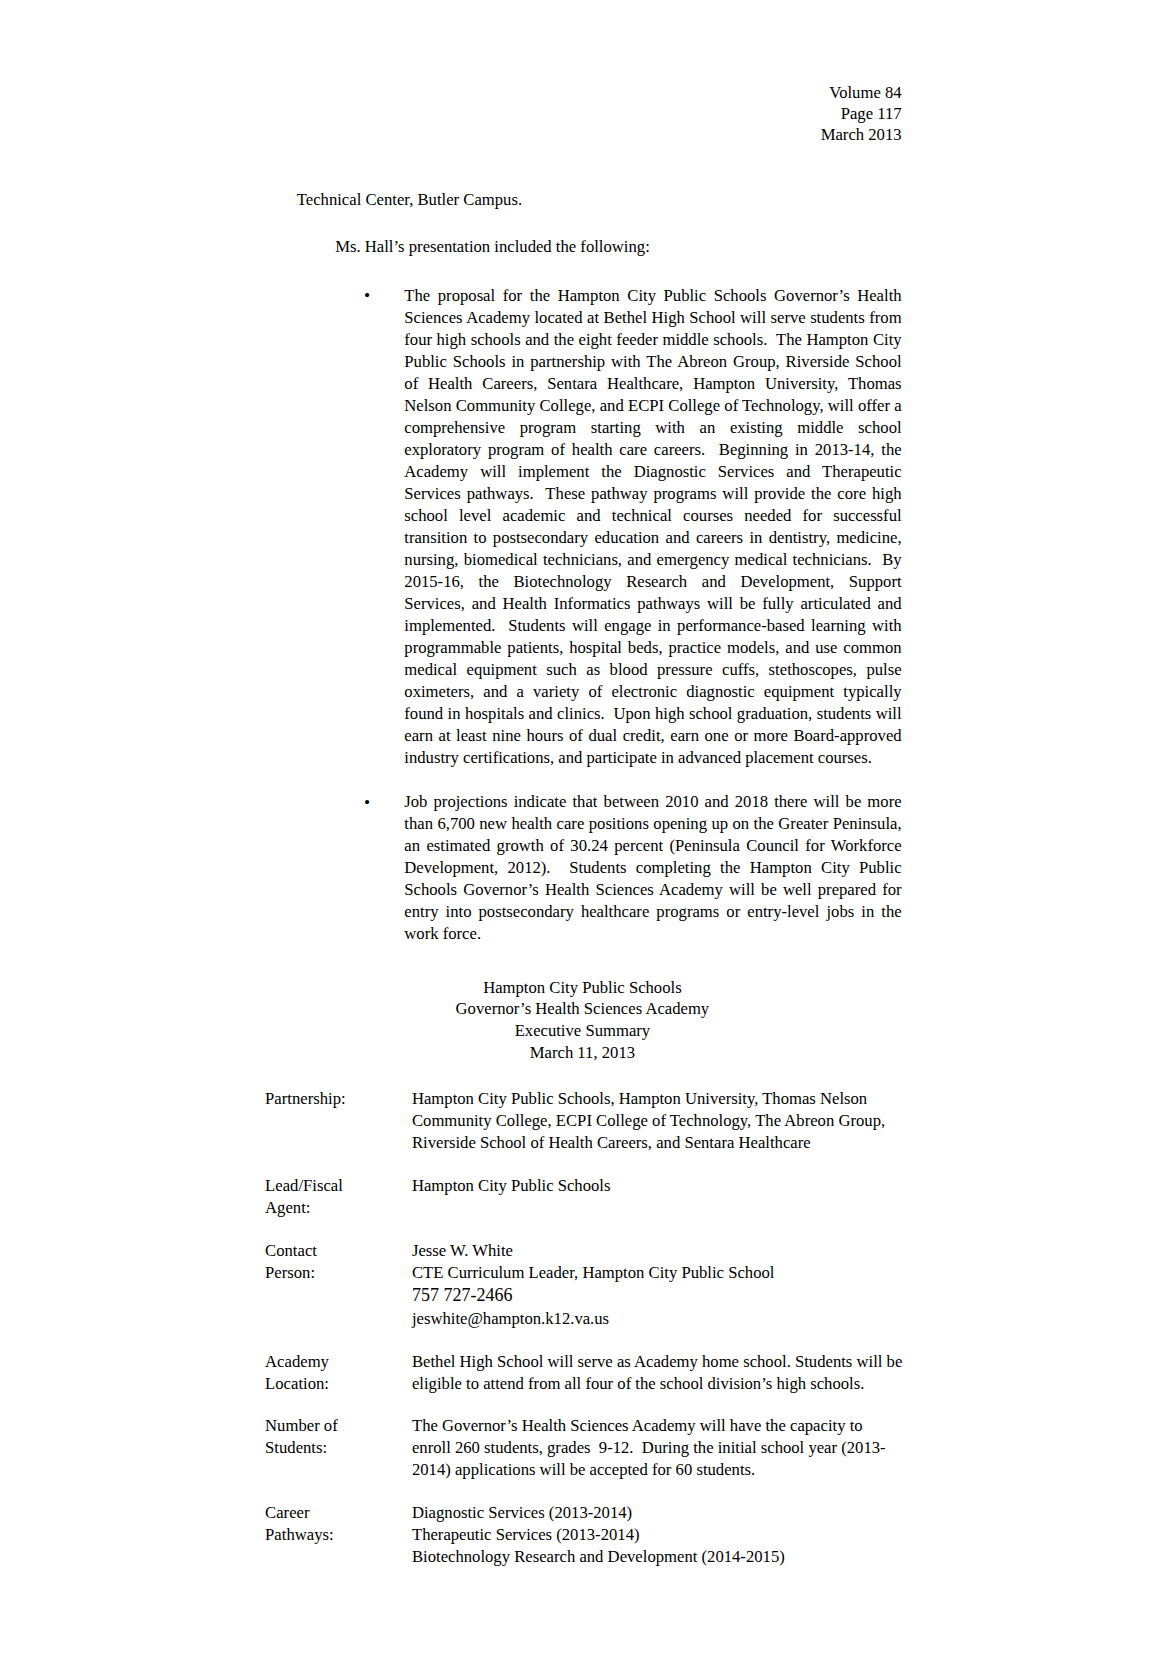Volume 84
Page 117
March 2013
Technical Center, Butler Campus.
Ms. Hall’s presentation included the following:
The proposal for the Hampton City Public Schools Governor’s Health Sciences Academy located at Bethel High School will serve students from four high schools and the eight feeder middle schools. The Hampton City Public Schools in partnership with The Abreon Group, Riverside School of Health Careers, Sentara Healthcare, Hampton University, Thomas Nelson Community College, and ECPI College of Technology, will offer a comprehensive program starting with an existing middle school exploratory program of health care careers. Beginning in 2013-14, the Academy will implement the Diagnostic Services and Therapeutic Services pathways. These pathway programs will provide the core high school level academic and technical courses needed for successful transition to postsecondary education and careers in dentistry, medicine, nursing, biomedical technicians, and emergency medical technicians. By 2015-16, the Biotechnology Research and Development, Support Services, and Health Informatics pathways will be fully articulated and implemented. Students will engage in performance-based learning with programmable patients, hospital beds, practice models, and use common medical equipment such as blood pressure cuffs, stethoscopes, pulse oximeters, and a variety of electronic diagnostic equipment typically found in hospitals and clinics. Upon high school graduation, students will earn at least nine hours of dual credit, earn one or more Board-approved industry certifications, and participate in advanced placement courses.
Job projections indicate that between 2010 and 2018 there will be more than 6,700 new health care positions opening up on the Greater Peninsula, an estimated growth of 30.24 percent (Peninsula Council for Workforce Development, 2012). Students completing the Hampton City Public Schools Governor’s Health Sciences Academy will be well prepared for entry into postsecondary healthcare programs or entry-level jobs in the work force.
Hampton City Public Schools
Governor’s Health Sciences Academy
Executive Summary
March 11, 2013
| Partnership: | Hampton City Public Schools, Hampton University, Thomas Nelson Community College, ECPI College of Technology, The Abreon Group, Riverside School of Health Careers, and Sentara Healthcare |
| Lead/Fiscal Agent: | Hampton City Public Schools |
| Contact Person: | Jesse W. White CTE Curriculum Leader, Hampton City Public School 757 727-2466 jeswhite@hampton.k12.va.us |
| Academy Location: | Bethel High School will serve as Academy home school. Students will be eligible to attend from all four of the school division’s high schools. |
| Number of Students: | The Governor’s Health Sciences Academy will have the capacity to enroll 260 students, grades 9-12. During the initial school year (2013-2014) applications will be accepted for 60 students. |
| Career Pathways: | Diagnostic Services (2013-2014) Therapeutic Services (2013-2014) Biotechnology Research and Development (2014-2015) |